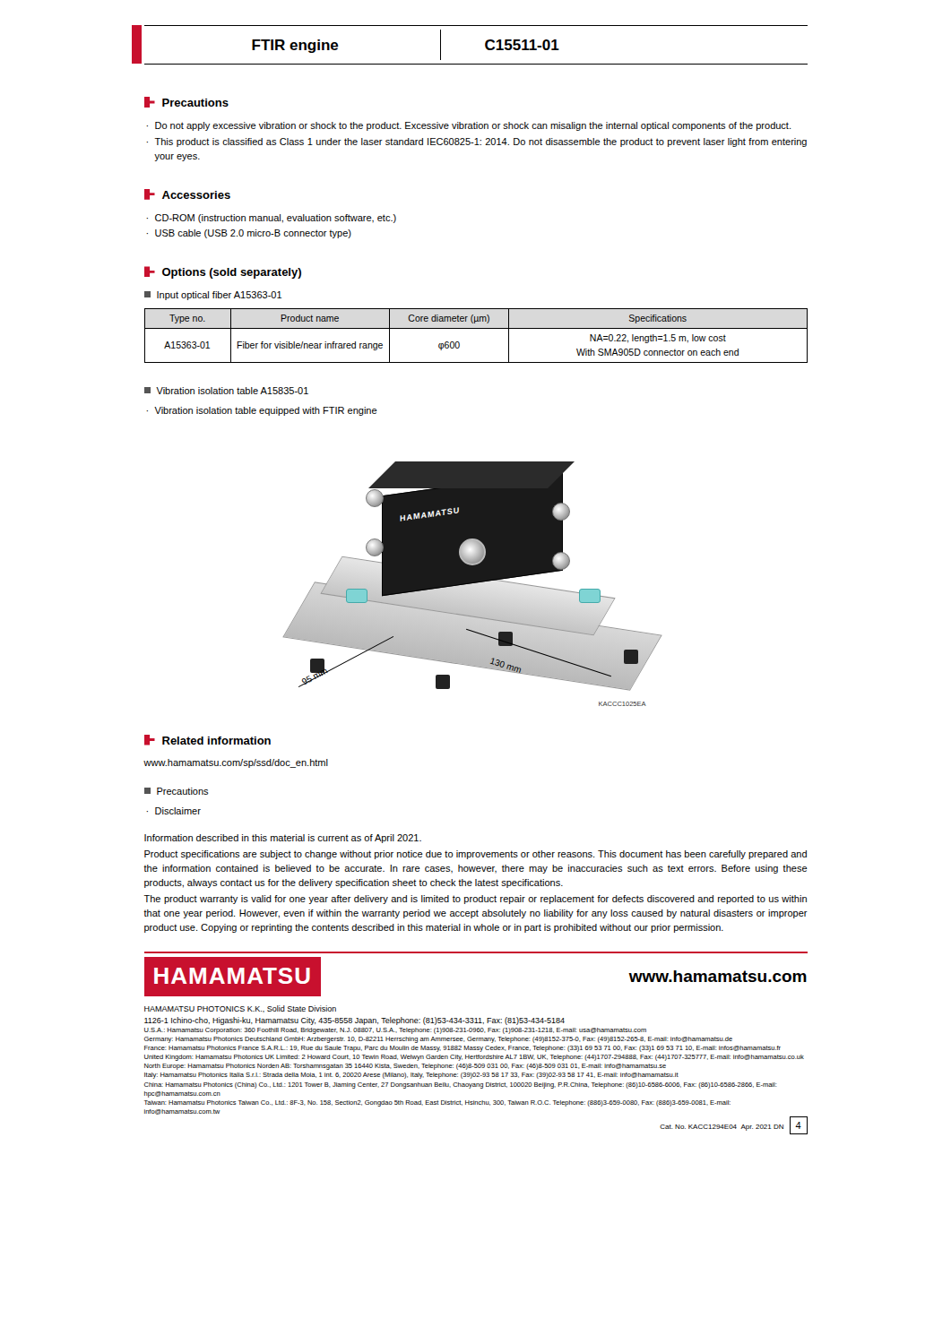FTIR engine
C15511-01
Precautions
Do not apply excessive vibration or shock to the product. Excessive vibration or shock can misalign the internal optical components of the product.
This product is classified as Class 1 under the laser standard IEC60825-1: 2014. Do not disassemble the product to prevent laser light from entering your eyes.
Accessories
CD-ROM (instruction manual, evaluation software, etc.)
USB cable (USB 2.0 micro-B connector type)
Options (sold separately)
Input optical fiber A15363-01
| Type no. | Product name | Core diameter (µm) | Specifications |
| --- | --- | --- | --- |
| A15363-01 | Fiber for visible/near infrared range | φ600 | NA=0.22, length=1.5 m, low cost With SMA905D connector on each end |
Vibration isolation table A15835-01
Vibration isolation table equipped with FTIR engine
HAMAMATSU
95 mm
130 mm
KACCC1025EA
Related information
www.hamamatsu.com/sp/ssd/doc_en.html
Precautions
Disclaimer
Information described in this material is current as of April 2021.
Product specifications are subject to change without prior notice due to improvements or other reasons. This document has been carefully prepared and the information contained is believed to be accurate. In rare cases, however, there may be inaccuracies such as text errors. Before using these products, always contact us for the delivery specification sheet to check the latest specifications.
The product warranty is valid for one year after delivery and is limited to product repair or replacement for defects discovered and reported to us within that one year period. However, even if within the warranty period we accept absolutely no liability for any loss caused by natural disasters or improper product use. Copying or reprinting the contents described in this material in whole or in part is prohibited without our prior permission.
HAMAMATSU www.hamamatsu.com
HAMAMATSU PHOTONICS K.K., Solid State Division
1126-1 Ichino-cho, Higashi-ku, Hamamatsu City, 435-8558 Japan, Telephone: (81)53-434-3311, Fax: (81)53-434-5184
U.S.A.: Hamamatsu Corporation: 360 Foothill Road, Bridgewater, N.J. 08807, U.S.A., Telephone: (1)908-231-0960, Fax: (1)908-231-1218, E-mail: usa@hamamatsu.com
Germany: Hamamatsu Photonics Deutschland GmbH: Arzbergerstr. 10, D-82211 Herrsching am Ammersee, Germany, Telephone: (49)8152-375-0, Fax: (49)8152-265-8, E-mail: info@hamamatsu.de
France: Hamamatsu Photonics France S.A.R.L.: 19, Rue du Saule Trapu, Parc du Moulin de Massy, 91882 Massy Cedex, France, Telephone: (33)1 69 53 71 00, Fax: (33)1 69 53 71 10, E-mail: infos@hamamatsu.fr
United Kingdom: Hamamatsu Photonics UK Limited: 2 Howard Court, 10 Tewin Road, Welwyn Garden City, Hertfordshire AL7 1BW, UK, Telephone: (44)1707-294888, Fax: (44)1707-325777, E-mail: info@hamamatsu.co.uk
North Europe: Hamamatsu Photonics Norden AB: Torshamnsgatan 35 16440 Kista, Sweden, Telephone: (46)8-509 031 00, Fax: (46)8-509 031 01, E-mail: info@hamamatsu.se
Italy: Hamamatsu Photonics Italia S.r.l.: Strada della Moia, 1 int. 6, 20020 Arese (Milano), Italy, Telephone: (39)02-93 58 17 33, Fax: (39)02-93 58 17 41, E-mail: info@hamamatsu.it
China: Hamamatsu Photonics (China) Co., Ltd.: 1201 Tower B, Jiaming Center, 27 Dongsanhuan Beilu, Chaoyang District, 100020 Beijing, P.R.China, Telephone: (86)10-6586-6006, Fax: (86)10-6586-2866, E-mail: hpc@hamamatsu.com.cn
Taiwan: Hamamatsu Photonics Taiwan Co., Ltd.: 8F-3, No. 158, Section2, Gongdao 5th Road, East District, Hsinchu, 300, Taiwan R.O.C. Telephone: (886)3-659-0080, Fax: (886)3-659-0081, E-mail: info@hamamatsu.com.tw
Cat. No. KACC1294E04 Apr. 2021 DN
4